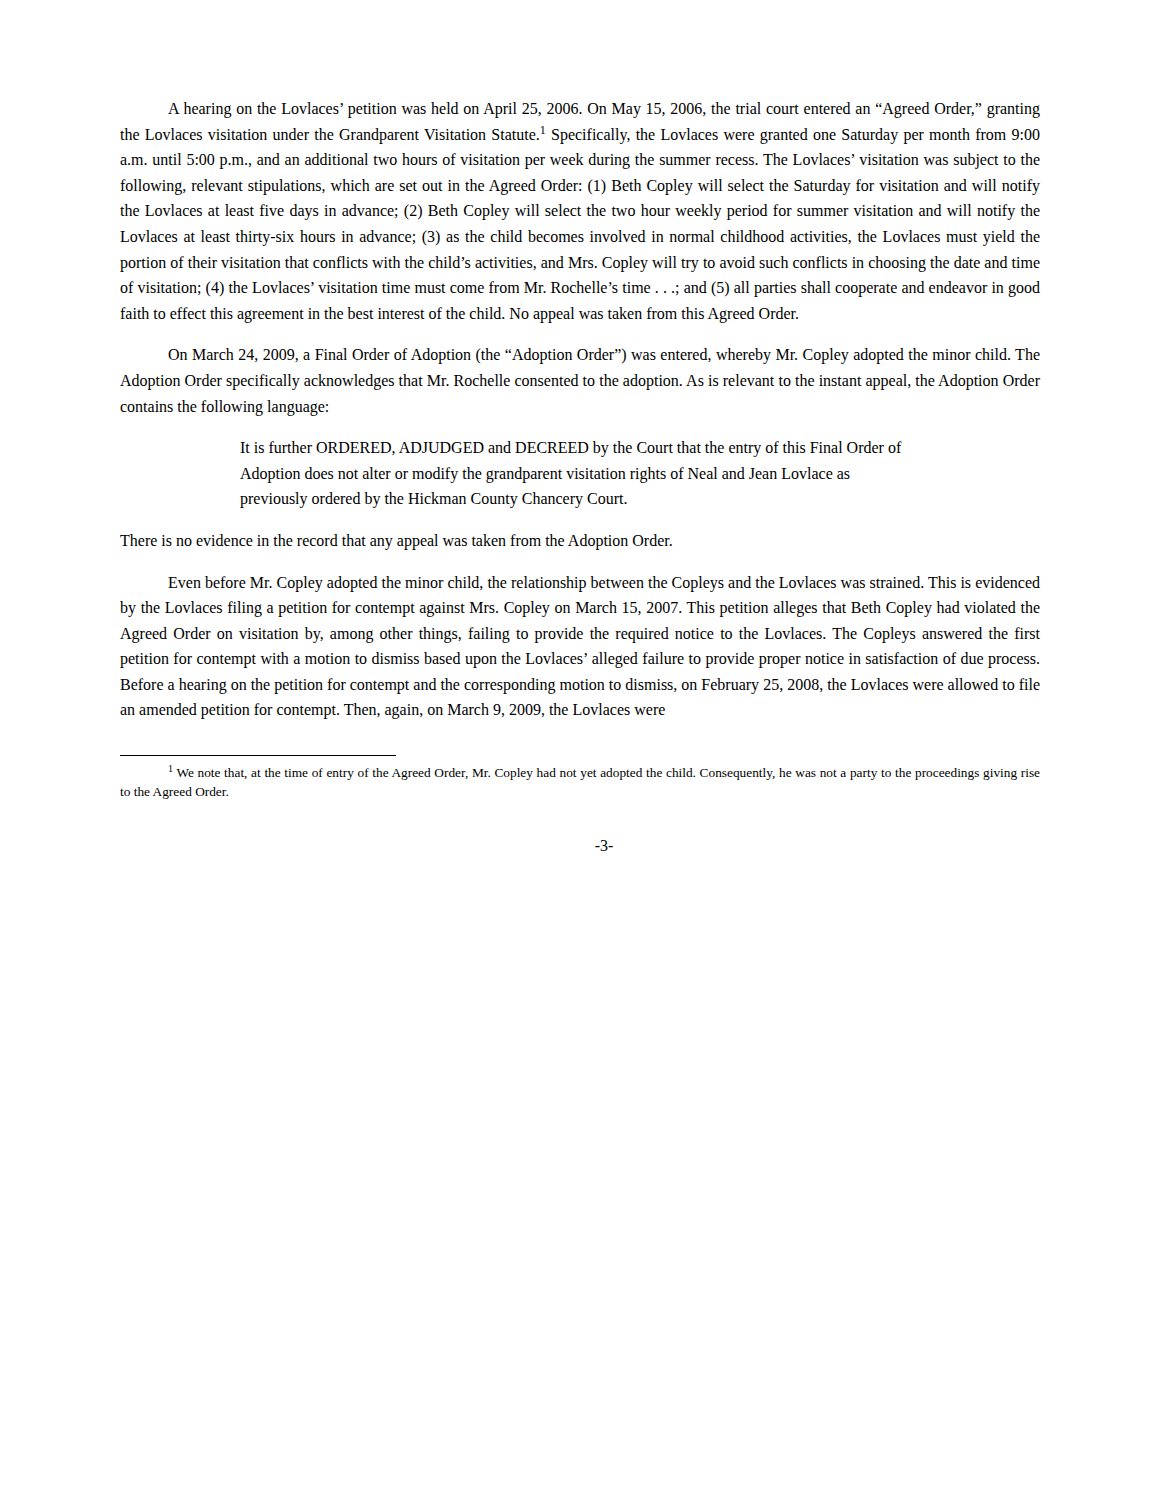A hearing on the Lovlaces’ petition was held on April 25, 2006. On May 15, 2006, the trial court entered an “Agreed Order,” granting the Lovlaces visitation under the Grandparent Visitation Statute.1 Specifically, the Lovlaces were granted one Saturday per month from 9:00 a.m. until 5:00 p.m., and an additional two hours of visitation per week during the summer recess. The Lovlaces’ visitation was subject to the following, relevant stipulations, which are set out in the Agreed Order: (1) Beth Copley will select the Saturday for visitation and will notify the Lovlaces at least five days in advance; (2) Beth Copley will select the two hour weekly period for summer visitation and will notify the Lovlaces at least thirty-six hours in advance; (3) as the child becomes involved in normal childhood activities, the Lovlaces must yield the portion of their visitation that conflicts with the child’s activities, and Mrs. Copley will try to avoid such conflicts in choosing the date and time of visitation; (4) the Lovlaces’ visitation time must come from Mr. Rochelle’s time . . .; and (5) all parties shall cooperate and endeavor in good faith to effect this agreement in the best interest of the child. No appeal was taken from this Agreed Order.
On March 24, 2009, a Final Order of Adoption (the “Adoption Order”) was entered, whereby Mr. Copley adopted the minor child. The Adoption Order specifically acknowledges that Mr. Rochelle consented to the adoption. As is relevant to the instant appeal, the Adoption Order contains the following language:
It is further ORDERED, ADJUDGED and DECREED by the Court that the entry of this Final Order of Adoption does not alter or modify the grandparent visitation rights of Neal and Jean Lovlace as previously ordered by the Hickman County Chancery Court.
There is no evidence in the record that any appeal was taken from the Adoption Order.
Even before Mr. Copley adopted the minor child, the relationship between the Copleys and the Lovlaces was strained. This is evidenced by the Lovlaces filing a petition for contempt against Mrs. Copley on March 15, 2007. This petition alleges that Beth Copley had violated the Agreed Order on visitation by, among other things, failing to provide the required notice to the Lovlaces. The Copleys answered the first petition for contempt with a motion to dismiss based upon the Lovlaces’ alleged failure to provide proper notice in satisfaction of due process. Before a hearing on the petition for contempt and the corresponding motion to dismiss, on February 25, 2008, the Lovlaces were allowed to file an amended petition for contempt. Then, again, on March 9, 2009, the Lovlaces were
1 We note that, at the time of entry of the Agreed Order, Mr. Copley had not yet adopted the child. Consequently, he was not a party to the proceedings giving rise to the Agreed Order.
-3-